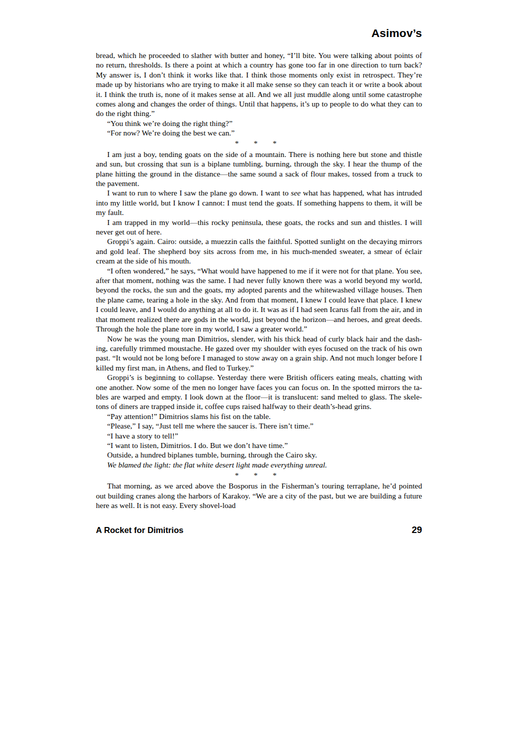Asimov’s
bread, which he proceeded to slather with butter and honey, “I’ll bite. You were talking about points of no return, thresholds. Is there a point at which a country has gone too far in one direction to turn back? My answer is, I don’t think it works like that. I think those moments only exist in retrospect. They’re made up by historians who are trying to make it all make sense so they can teach it or write a book about it. I think the truth is, none of it makes sense at all. And we all just muddle along until some catastrophe comes along and changes the order of things. Until that happens, it’s up to people to do what they can to do the right thing.”
“You think we’re doing the right thing?”
“For now? We’re doing the best we can.”
* * *
I am just a boy, tending goats on the side of a mountain. There is nothing here but stone and thistle and sun, but crossing that sun is a biplane tumbling, burning, through the sky. I hear the thump of the plane hitting the ground in the distance—the same sound a sack of flour makes, tossed from a truck to the pavement.
I want to run to where I saw the plane go down. I want to see what has happened, what has intruded into my little world, but I know I cannot: I must tend the goats. If something happens to them, it will be my fault.
I am trapped in my world—this rocky peninsula, these goats, the rocks and sun and thistles. I will never get out of here.
Groppi’s again. Cairo: outside, a muezzin calls the faithful. Spotted sunlight on the decaying mirrors and gold leaf. The shepherd boy sits across from me, in his much-mended sweater, a smear of éclair cream at the side of his mouth.
“I often wondered,” he says, “What would have happened to me if it were not for that plane. You see, after that moment, nothing was the same. I had never fully known there was a world beyond my world, beyond the rocks, the sun and the goats, my adopted parents and the whitewashed village houses. Then the plane came, tearing a hole in the sky. And from that moment, I knew I could leave that place. I knew I could leave, and I would do anything at all to do it. It was as if I had seen Icarus fall from the air, and in that moment realized there are gods in the world, just beyond the horizon—and heroes, and great deeds. Through the hole the plane tore in my world, I saw a greater world.”
Now he was the young man Dimitrios, slender, with his thick head of curly black hair and the dashing, carefully trimmed moustache. He gazed over my shoulder with eyes focused on the track of his own past. “It would not be long before I managed to stow away on a grain ship. And not much longer before I killed my first man, in Athens, and fled to Turkey.”
Groppi’s is beginning to collapse. Yesterday there were British officers eating meals, chatting with one another. Now some of the men no longer have faces you can focus on. In the spotted mirrors the tables are warped and empty. I look down at the floor—it is translucent: sand melted to glass. The skeletons of diners are trapped inside it, coffee cups raised halfway to their death’s-head grins.
“Pay attention!” Dimitrios slams his fist on the table.
“Please,” I say, “Just tell me where the saucer is. There isn’t time.”
“I have a story to tell!”
“I want to listen, Dimitrios. I do. But we don’t have time.”
Outside, a hundred biplanes tumble, burning, through the Cairo sky.
We blamed the light: the flat white desert light made everything unreal.
* * *
That morning, as we arced above the Bosporus in the Fisherman’s touring terraplane, he’d pointed out building cranes along the harbors of Karakoy. “We are a city of the past, but we are building a future here as well. It is not easy. Every shovel-load
A Rocket for Dimitrios
29